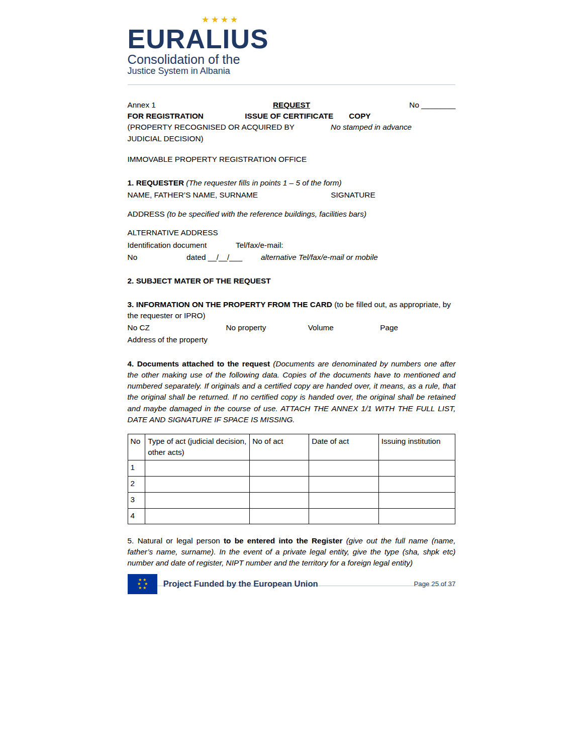★ ★ ★ ★ EURALIUS
Consolidation of the
Justice System in Albania
Annex 1
REQUEST
No ________
FOR REGISTRATION
ISSUE OF CERTIFICATE
COPY
(PROPERTY RECOGNISED OR ACQUIRED BY JUDICIAL DECISION)
No stamped in advance
IMMOVABLE PROPERTY REGISTRATION OFFICE
1. REQUESTER (The requester fills in points 1 – 5 of the form)
NAME, FATHER’S NAME, SURNAME
SIGNATURE
ADDRESS (to be specified with the reference buildings, facilities bars)
ALTERNATIVE ADDRESS
Identification document
Tel/fax/e-mail:
No
dated __/__/___
alternative Tel/fax/e-mail or mobile
2. SUBJECT MATER OF THE REQUEST
3. INFORMATION ON THE PROPERTY FROM THE CARD (to be filled out, as appropriate, by the requester or IPRO)
No CZ
No property
Volume
Page
Address of the property
4. Documents attached to the request (Documents are denominated by numbers one after the other making use of the following data. Copies of the documents have to mentioned and numbered separately. If originals and a certified copy are handed over, it means, as a rule, that the original shall be returned. If no certified copy is handed over, the original shall be retained and maybe damaged in the course of use. ATTACH THE ANNEX 1/1 WITH THE FULL LIST, DATE AND SIGNATURE IF SPACE IS MISSING.
| No | Type of act (judicial decision, other acts) | No of act | Date of act | Issuing institution |
| --- | --- | --- | --- | --- |
| 1 | | | | |
| 2 | | | | |
| 3 | | | | |
| 4 | | | | |
5. Natural or legal person to be entered into the Register (give out the full name (name, father’s name, surname). In the event of a private legal entity, give the type (sha, shpk etc) number and date of register, NIPT number and the territory for a foreign legal entity)
★ ★
★ ★
★ ★ Project Funded by the European Union
Page 25 of 37